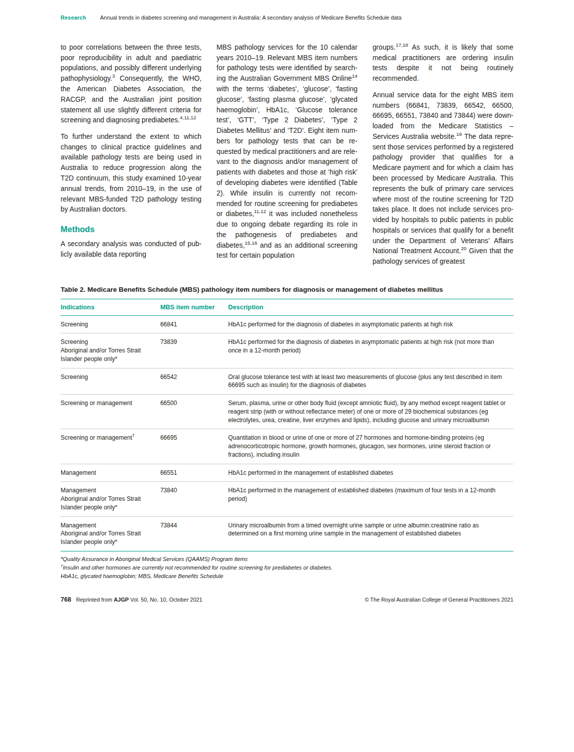Research
Annual trends in diabetes screening and management in Australia: A secondary analysis of Medicare Benefits Schedule data
to poor correlations between the three tests, poor reproducibility in adult and paediatric populations, and possibly different underlying pathophysiology.3 Consequently, the WHO, the American Diabetes Association, the RACGP, and the Australian joint position statement all use slightly different criteria for screening and diagnosing prediabetes.4,11,12
To further understand the extent to which changes to clinical practice guidelines and available pathology tests are being used in Australia to reduce progression along the T2D continuum, this study examined 10-year annual trends, from 2010–19, in the use of relevant MBS-funded T2D pathology testing by Australian doctors.
Methods
A secondary analysis was conducted of publicly available data reporting
MBS pathology services for the 10 calendar years 2010–19. Relevant MBS item numbers for pathology tests were identified by searching the Australian Government MBS Online14 with the terms ‘diabetes’, ‘glucose’, ‘fasting glucose’, ‘fasting plasma glucose’, ‘glycated haemoglobin’, HbA1c, ‘Glucose tolerance test’, ‘GTT’, ‘Type 2 Diabetes’, ‘Type 2 Diabetes Mellitus’ and ‘T2D’. Eight item numbers for pathology tests that can be requested by medical practitioners and are relevant to the diagnosis and/or management of patients with diabetes and those at ‘high risk’ of developing diabetes were identified (Table 2). While insulin is currently not recommended for routine screening for prediabetes or diabetes,11,12 it was included nonetheless due to ongoing debate regarding its role in the pathogenesis of prediabetes and diabetes,15,16 and as an additional screening test for certain population
groups.17,18 As such, it is likely that some medical practitioners are ordering insulin tests despite it not being routinely recommended.
Annual service data for the eight MBS item numbers (66841, 73839, 66542, 66500, 66695, 66551, 73840 and 73844) were downloaded from the Medicare Statistics – Services Australia website.19 The data represent those services performed by a registered pathology provider that qualifies for a Medicare payment and for which a claim has been processed by Medicare Australia. This represents the bulk of primary care services where most of the routine screening for T2D takes place. It does not include services provided by hospitals to public patients in public hospitals or services that qualify for a benefit under the Department of Veterans’ Affairs National Treatment Account.20 Given that the pathology services of greatest
Table 2. Medicare Benefits Schedule (MBS) pathology item numbers for diagnosis or management of diabetes mellitus
| Indications | MBS item number | Description |
| --- | --- | --- |
| Screening | 66841 | HbA1c performed for the diagnosis of diabetes in asymptomatic patients at high risk |
| Screening Aboriginal and/or Torres Strait Islander people only* | 73839 | HbA1c performed for the diagnosis of diabetes in asymptomatic patients at high risk (not more than once in a 12-month period) |
| Screening | 66542 | Oral glucose tolerance test with at least two measurements of glucose (plus any test described in item 66695 such as insulin) for the diagnosis of diabetes |
| Screening or management | 66500 | Serum, plasma, urine or other body fluid (except amniotic fluid), by any method except reagent tablet or reagent strip (with or without reflectance meter) of one or more of 29 biochemical substances (eg electrolytes, urea, creatine, liver enzymes and lipids), including glucose and urinary microalbumin |
| Screening or management † | 66695 | Quantitation in blood or urine of one or more of 27 hormones and hormone-binding proteins (eg adrenocorticotropic hormone, growth hormones, glucagon, sex hormones, urine steroid fraction or fractions), including insulin |
| Management | 66551 | HbA1c performed in the management of established diabetes |
| Management Aboriginal and/or Torres Strait Islander people only* | 73840 | HbA1c performed in the management of established diabetes (maximum of four tests in a 12-month period) |
| Management Aboriginal and/or Torres Strait Islander people only* | 73844 | Urinary microalbumin from a timed overnight urine sample or urine albumin:creatinine ratio as determined on a first morning urine sample in the management of established diabetes |
*Quality Assurance in Aboriginal Medical Services (QAAMS) Program items
†Insulin and other hormones are currently not recommended for routine screening for prediabetes or diabetes.
HbA1c, glycated haemoglobin; MBS, Medicare Benefits Schedule
768
Reprinted from AJGP Vol. 50, No. 10, October 2021
© The Royal Australian College of General Practitioners 2021